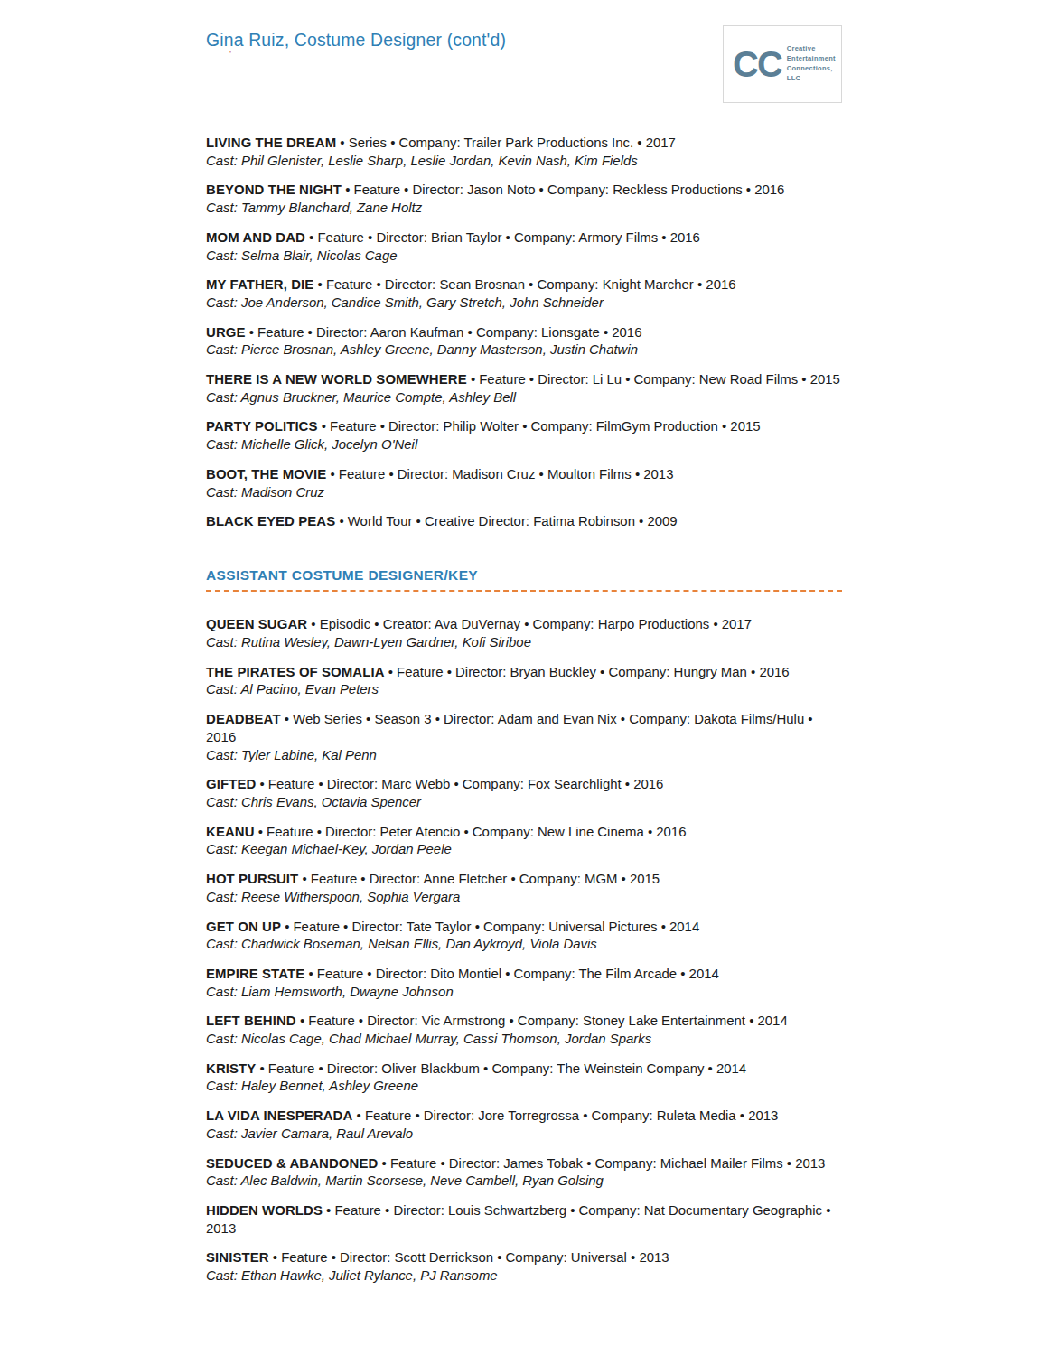Gina Ruiz, Costume Designer (cont'd) '
CC
Creative
Entertainment
Connections, LLC
LIVING THE DREAM • Series • Company: Trailer Park Productions Inc. • 2017 Cast: Phil Glenister, Leslie Sharp, Leslie Jordan, Kevin Nash, Kim Fields
BEYOND THE NIGHT • Feature • Director: Jason Noto • Company: Reckless Productions • 2016 Cast: Tammy Blanchard, Zane Holtz
MOM AND DAD • Feature • Director: Brian Taylor • Company: Armory Films • 2016 Cast: Selma Blair, Nicolas Cage
MY FATHER, DIE • Feature • Director: Sean Brosnan • Company: Knight Marcher • 2016 Cast: Joe Anderson, Candice Smith, Gary Stretch, John Schneider
URGE • Feature • Director: Aaron Kaufman • Company: Lionsgate • 2016 Cast: Pierce Brosnan, Ashley Greene, Danny Masterson, Justin Chatwin
THERE IS A NEW WORLD SOMEWHERE • Feature • Director: Li Lu • Company: New Road Films • 2015 Cast: Agnus Bruckner, Maurice Compte, Ashley Bell
PARTY POLITICS • Feature • Director: Philip Wolter • Company: FilmGym Production • 2015 Cast: Michelle Glick, Jocelyn O'Neil
BOOT, THE MOVIE • Feature • Director: Madison Cruz • Moulton Films • 2013 Cast: Madison Cruz
BLACK EYED PEAS • World Tour • Creative Director: Fatima Robinson • 2009
ASSISTANT COSTUME DESIGNER/KEY
QUEEN SUGAR • Episodic • Creator: Ava DuVernay • Company: Harpo Productions • 2017 Cast: Rutina Wesley, Dawn-Lyen Gardner, Kofi Siriboe
THE PIRATES OF SOMALIA • Feature • Director: Bryan Buckley • Company: Hungry Man • 2016 Cast: Al Pacino, Evan Peters
DEADBEAT • Web Series • Season 3 • Director: Adam and Evan Nix • Company: Dakota Films/Hulu • 2016 Cast: Tyler Labine, Kal Penn
GIFTED • Feature • Director: Marc Webb • Company: Fox Searchlight • 2016 Cast: Chris Evans, Octavia Spencer
KEANU • Feature • Director: Peter Atencio • Company: New Line Cinema • 2016 Cast: Keegan Michael-Key, Jordan Peele
HOT PURSUIT • Feature • Director: Anne Fletcher • Company: MGM • 2015 Cast: Reese Witherspoon, Sophia Vergara
GET ON UP • Feature • Director: Tate Taylor • Company: Universal Pictures • 2014 Cast: Chadwick Boseman, Nelsan Ellis, Dan Aykroyd, Viola Davis
EMPIRE STATE • Feature • Director: Dito Montiel • Company: The Film Arcade • 2014 Cast: Liam Hemsworth, Dwayne Johnson
LEFT BEHIND • Feature • Director: Vic Armstrong • Company: Stoney Lake Entertainment • 2014 Cast: Nicolas Cage, Chad Michael Murray, Cassi Thomson, Jordan Sparks
KRISTY • Feature • Director: Oliver Blackbum • Company: The Weinstein Company • 2014 Cast: Haley Bennet, Ashley Greene
LA VIDA INESPERADA • Feature • Director: Jore Torregrossa • Company: Ruleta Media • 2013 Cast: Javier Camara, Raul Arevalo
SEDUCED & ABANDONED • Feature • Director: James Tobak • Company: Michael Mailer Films • 2013 Cast: Alec Baldwin, Martin Scorsese, Neve Cambell, Ryan Golsing
HIDDEN WORLDS • Feature • Director: Louis Schwartzberg • Company: Nat Documentary Geographic • 2013
SINISTER • Feature • Director: Scott Derrickson • Company: Universal • 2013 Cast: Ethan Hawke, Juliet Rylance, PJ Ransome